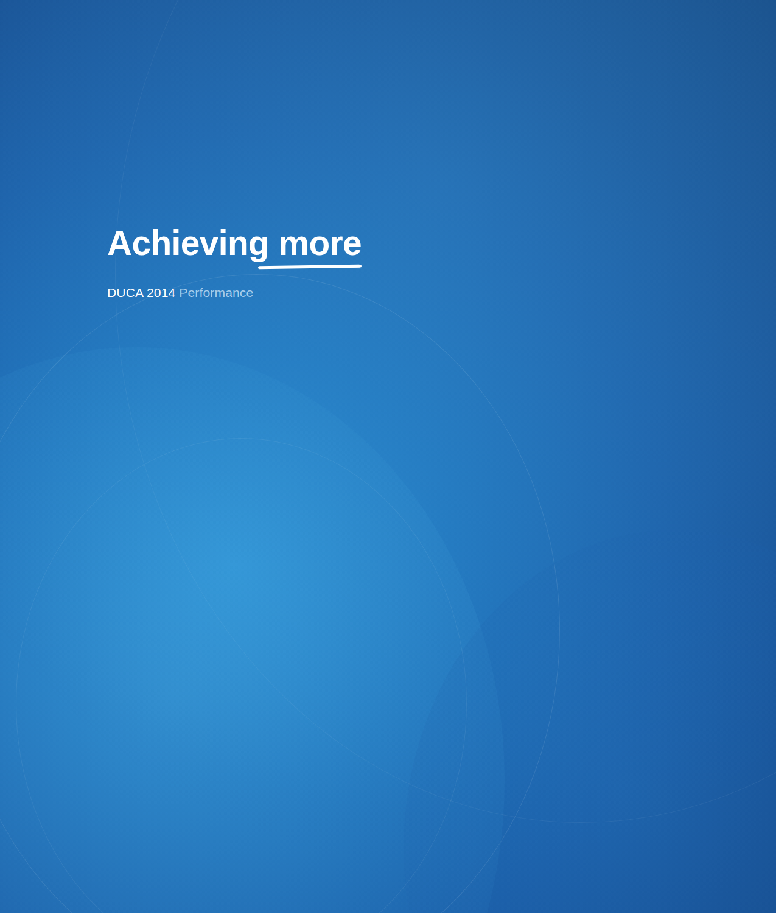Achieving more
DUCA 2014 Performance